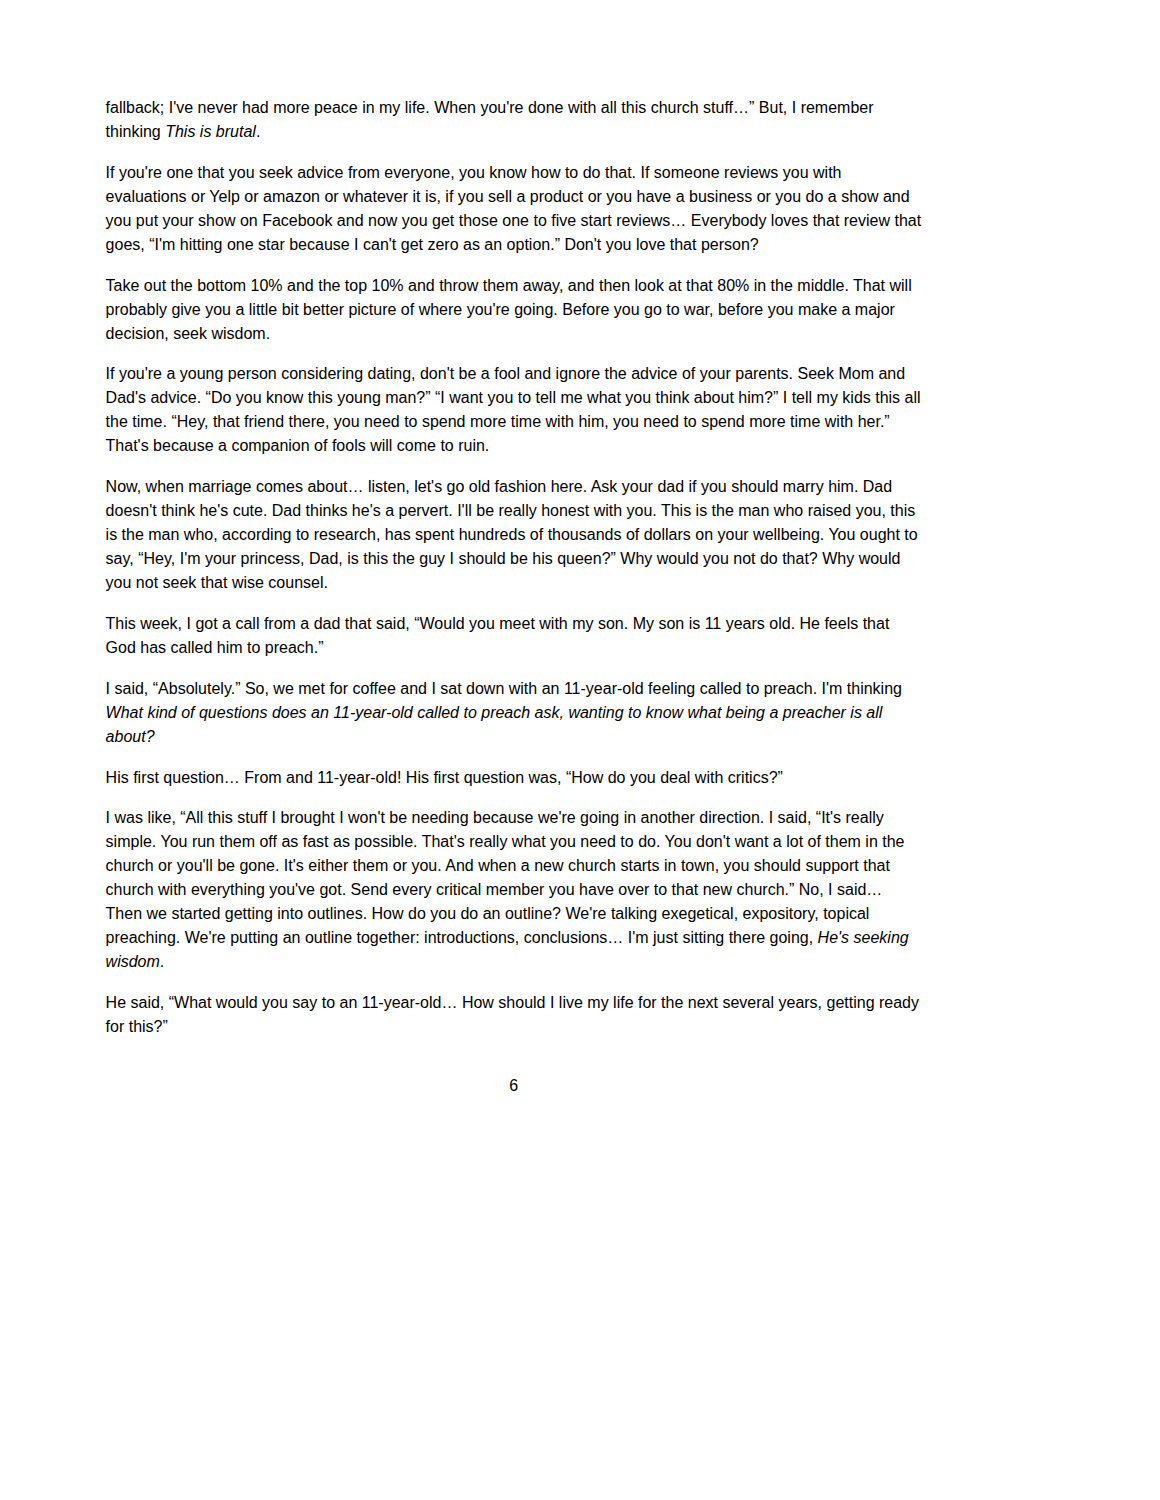fallback; I've never had more peace in my life. When you're done with all this church stuff…” But, I remember thinking This is brutal.
If you're one that you seek advice from everyone, you know how to do that. If someone reviews you with evaluations or Yelp or amazon or whatever it is, if you sell a product or you have a business or you do a show and you put your show on Facebook and now you get those one to five start reviews… Everybody loves that review that goes, “I'm hitting one star because I can't get zero as an option.” Don't you love that person?
Take out the bottom 10% and the top 10% and throw them away, and then look at that 80% in the middle. That will probably give you a little bit better picture of where you're going. Before you go to war, before you make a major decision, seek wisdom.
If you're a young person considering dating, don't be a fool and ignore the advice of your parents. Seek Mom and Dad's advice. “Do you know this young man?” “I want you to tell me what you think about him?” I tell my kids this all the time. “Hey, that friend there, you need to spend more time with him, you need to spend more time with her.” That's because a companion of fools will come to ruin.
Now, when marriage comes about… listen, let's go old fashion here. Ask your dad if you should marry him. Dad doesn't think he's cute. Dad thinks he's a pervert. I'll be really honest with you. This is the man who raised you, this is the man who, according to research, has spent hundreds of thousands of dollars on your wellbeing. You ought to say, “Hey, I'm your princess, Dad, is this the guy I should be his queen?” Why would you not do that? Why would you not seek that wise counsel.
This week, I got a call from a dad that said, “Would you meet with my son. My son is 11 years old. He feels that God has called him to preach.”
I said, “Absolutely.” So, we met for coffee and I sat down with an 11-year-old feeling called to preach. I'm thinking What kind of questions does an 11-year-old called to preach ask, wanting to know what being a preacher is all about?
His first question… From and 11-year-old! His first question was, “How do you deal with critics?”
I was like, “All this stuff I brought I won't be needing because we're going in another direction. I said, “It's really simple. You run them off as fast as possible. That's really what you need to do. You don't want a lot of them in the church or you'll be gone. It's either them or you. And when a new church starts in town, you should support that church with everything you've got. Send every critical member you have over to that new church.” No, I said… Then we started getting into outlines. How do you do an outline? We're talking exegetical, expository, topical preaching. We're putting an outline together: introductions, conclusions… I'm just sitting there going, He's seeking wisdom.
He said, “What would you say to an 11-year-old… How should I live my life for the next several years, getting ready for this?”
6